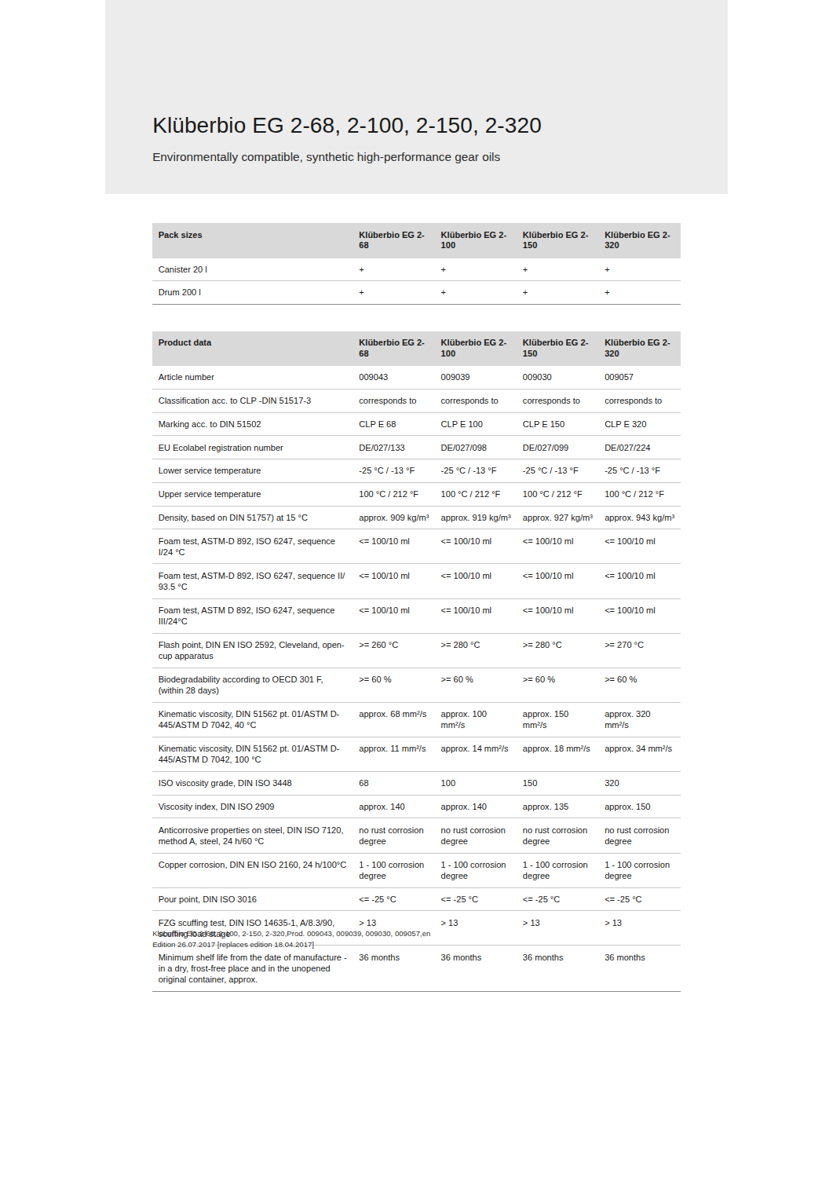Klüberbio EG 2-68, 2-100, 2-150, 2-320
Environmentally compatible, synthetic high-performance gear oils
| Pack sizes | Klüberbio EG 2-68 | Klüberbio EG 2-100 | Klüberbio EG 2-150 | Klüberbio EG 2-320 |
| --- | --- | --- | --- | --- |
| Canister 20 l | + | + | + | + |
| Drum 200 l | + | + | + | + |
| Product data | Klüberbio EG 2-68 | Klüberbio EG 2-100 | Klüberbio EG 2-150 | Klüberbio EG 2-320 |
| --- | --- | --- | --- | --- |
| Article number | 009043 | 009039 | 009030 | 009057 |
| Classification acc. to CLP -DIN 51517-3 | corresponds to | corresponds to | corresponds to | corresponds to |
| Marking acc. to DIN 51502 | CLP E 68 | CLP E 100 | CLP E 150 | CLP E 320 |
| EU Ecolabel registration number | DE/027/133 | DE/027/098 | DE/027/099 | DE/027/224 |
| Lower service temperature | -25 °C / -13 °F | -25 °C / -13 °F | -25 °C / -13 °F | -25 °C / -13 °F |
| Upper service temperature | 100 °C / 212 °F | 100 °C / 212 °F | 100 °C / 212 °F | 100 °C / 212 °F |
| Density, based on DIN 51757) at 15 °C | approx. 909 kg/m³ | approx. 919 kg/m³ | approx. 927 kg/m³ | approx. 943 kg/m³ |
| Foam test, ASTM-D 892, ISO 6247, sequence I/24 °C | <= 100/10 ml | <= 100/10 ml | <= 100/10 ml | <= 100/10 ml |
| Foam test, ASTM-D 892, ISO 6247, sequence II/ 93.5 °C | <= 100/10 ml | <= 100/10 ml | <= 100/10 ml | <= 100/10 ml |
| Foam test, ASTM D 892, ISO 6247, sequence III/24°C | <= 100/10 ml | <= 100/10 ml | <= 100/10 ml | <= 100/10 ml |
| Flash point, DIN EN ISO 2592, Cleveland, open-cup apparatus | >= 260 °C | >= 280 °C | >= 280 °C | >= 270 °C |
| Biodegradability according to OECD 301 F, (within 28 days) | >= 60 % | >= 60 % | >= 60 % | >= 60 % |
| Kinematic viscosity, DIN 51562 pt. 01/ASTM D-445/ASTM D 7042, 40 °C | approx. 68 mm²/s | approx. 100 mm²/s | approx. 150 mm²/s | approx. 320 mm²/s |
| Kinematic viscosity, DIN 51562 pt. 01/ASTM D-445/ASTM D 7042, 100 °C | approx. 11 mm²/s | approx. 14 mm²/s | approx. 18 mm²/s | approx. 34 mm²/s |
| ISO viscosity grade, DIN ISO 3448 | 68 | 100 | 150 | 320 |
| Viscosity index, DIN ISO 2909 | approx. 140 | approx. 140 | approx. 135 | approx. 150 |
| Anticorrosive properties on steel, DIN ISO 7120, method A, steel, 24 h/60 °C | no rust corrosion degree | no rust corrosion degree | no rust corrosion degree | no rust corrosion degree |
| Copper corrosion, DIN EN ISO 2160, 24 h/100°C | 1 - 100 corrosion degree | 1 - 100 corrosion degree | 1 - 100 corrosion degree | 1 - 100 corrosion degree |
| Pour point, DIN ISO 3016 | <= -25 °C | <= -25 °C | <= -25 °C | <= -25 °C |
| FZG scuffing test, DIN ISO 14635-1, A/8.3/90, scuffing load stage | > 13 | > 13 | > 13 | > 13 |
| Minimum shelf life from the date of manufacture - in a dry, frost-free place and in the unopened original container, approx. | 36 months | 36 months | 36 months | 36 months |
Klüberbio EG 2-68, 2-100, 2-150, 2-320,Prod. 009043, 009039, 009030, 009057,en
Edition 26.07.2017 [replaces edition 18.04.2017]